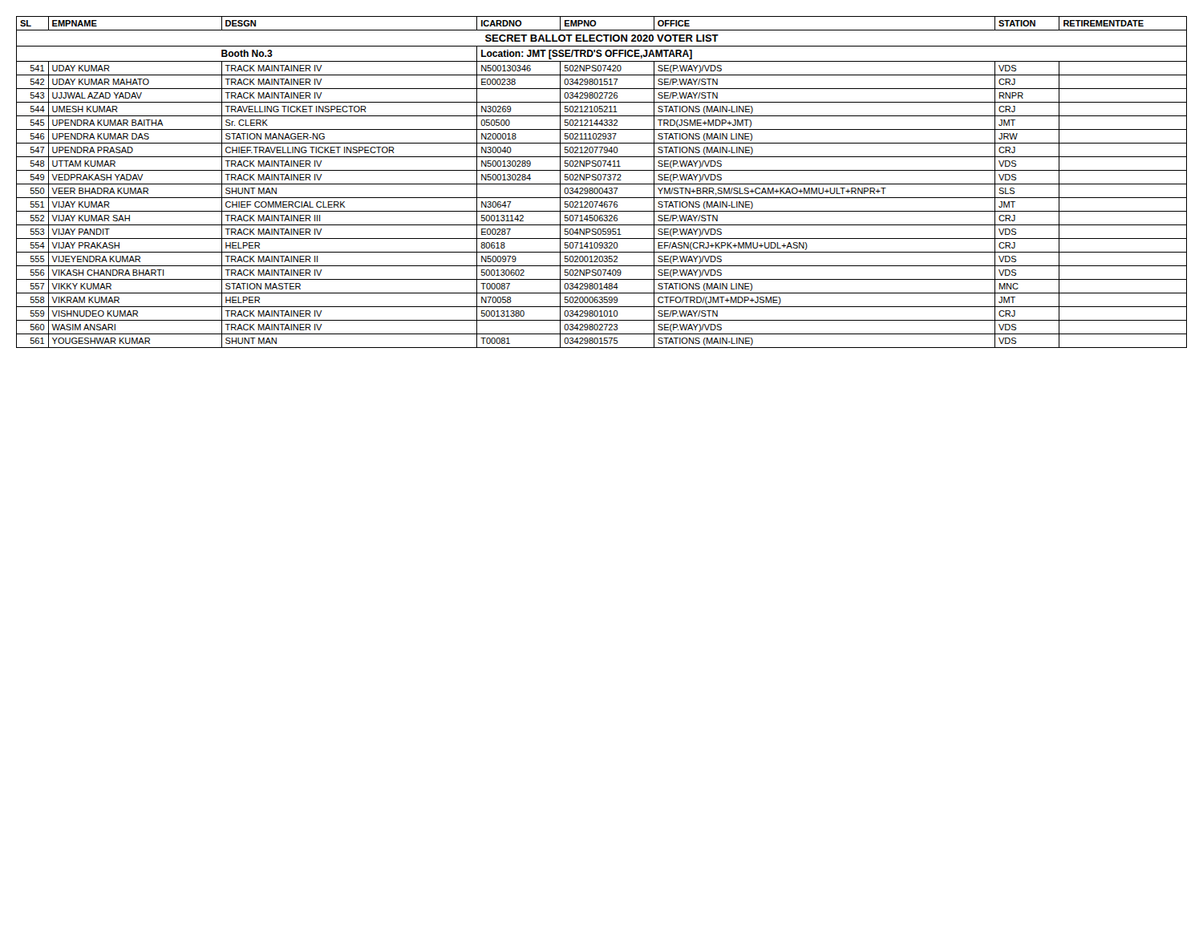| SECRET BALLOT ELECTION 2020 VOTER LIST |
| Booth No.3 | Location: JMT [SSE/TRD'S OFFICE,JAMTARA] |
| SL | EMPNAME | DESGN | ICARDNO | EMPNO | OFFICE | STATION | RETIREMENTDATE |
| 541 | UDAY KUMAR | TRACK MAINTAINER IV | N500130346 | 502NPS07420 | SE(P.WAY)/VDS | VDS | |
| 542 | UDAY KUMAR MAHATO | TRACK MAINTAINER IV | E000238 | 03429801517 | SE/P.WAY/STN | CRJ | |
| 543 | UJJWAL AZAD YADAV | TRACK MAINTAINER IV | | 03429802726 | SE/P.WAY/STN | RNPR | |
| 544 | UMESH KUMAR | TRAVELLING TICKET INSPECTOR | N30269 | 50212105211 | STATIONS (MAIN-LINE) | CRJ | |
| 545 | UPENDRA KUMAR BAITHA | Sr. CLERK | 050500 | 50212144332 | TRD(JSME+MDP+JMT) | JMT | |
| 546 | UPENDRA KUMAR DAS | STATION MANAGER-NG | N200018 | 50211102937 | STATIONS (MAIN LINE) | JRW | |
| 547 | UPENDRA PRASAD | CHIEF.TRAVELLING TICKET INSPECTOR | N30040 | 50212077940 | STATIONS (MAIN-LINE) | CRJ | |
| 548 | UTTAM KUMAR | TRACK MAINTAINER IV | N500130289 | 502NPS07411 | SE(P.WAY)/VDS | VDS | |
| 549 | VEDPRAKASH YADAV | TRACK MAINTAINER IV | N500130284 | 502NPS07372 | SE(P.WAY)/VDS | VDS | |
| 550 | VEER BHADRA KUMAR | SHUNT MAN | | 03429800437 | YM/STN+BRR,SM/SLS+CAM+KAO+MMU+ULT+RNPR+T | SLS | |
| 551 | VIJAY KUMAR | CHIEF COMMERCIAL CLERK | N30647 | 50212074676 | STATIONS (MAIN-LINE) | JMT | |
| 552 | VIJAY KUMAR SAH | TRACK MAINTAINER III | 500131142 | 50714506326 | SE/P.WAY/STN | CRJ | |
| 553 | VIJAY PANDIT | TRACK MAINTAINER IV | E00287 | 504NPS05951 | SE(P.WAY)/VDS | VDS | |
| 554 | VIJAY PRAKASH | HELPER | 80618 | 50714109320 | EF/ASN(CRJ+KPK+MMU+UDL+ASN) | CRJ | |
| 555 | VIJEYENDRA KUMAR | TRACK MAINTAINER II | N500979 | 50200120352 | SE(P.WAY)/VDS | VDS | |
| 556 | VIKASH CHANDRA BHARTI | TRACK MAINTAINER IV | 500130602 | 502NPS07409 | SE(P.WAY)/VDS | VDS | |
| 557 | VIKKY KUMAR | STATION MASTER | T00087 | 03429801484 | STATIONS (MAIN LINE) | MNC | |
| 558 | VIKRAM KUMAR | HELPER | N70058 | 50200063599 | CTFO/TRD/(JMT+MDP+JSME) | JMT | |
| 559 | VISHNUDEO KUMAR | TRACK MAINTAINER IV | 500131380 | 03429801010 | SE/P.WAY/STN | CRJ | |
| 560 | WASIM ANSARI | TRACK MAINTAINER IV | | 03429802723 | SE(P.WAY)/VDS | VDS | |
| 561 | YOUGESHWAR KUMAR | SHUNT MAN | T00081 | 03429801575 | STATIONS (MAIN-LINE) | VDS | |